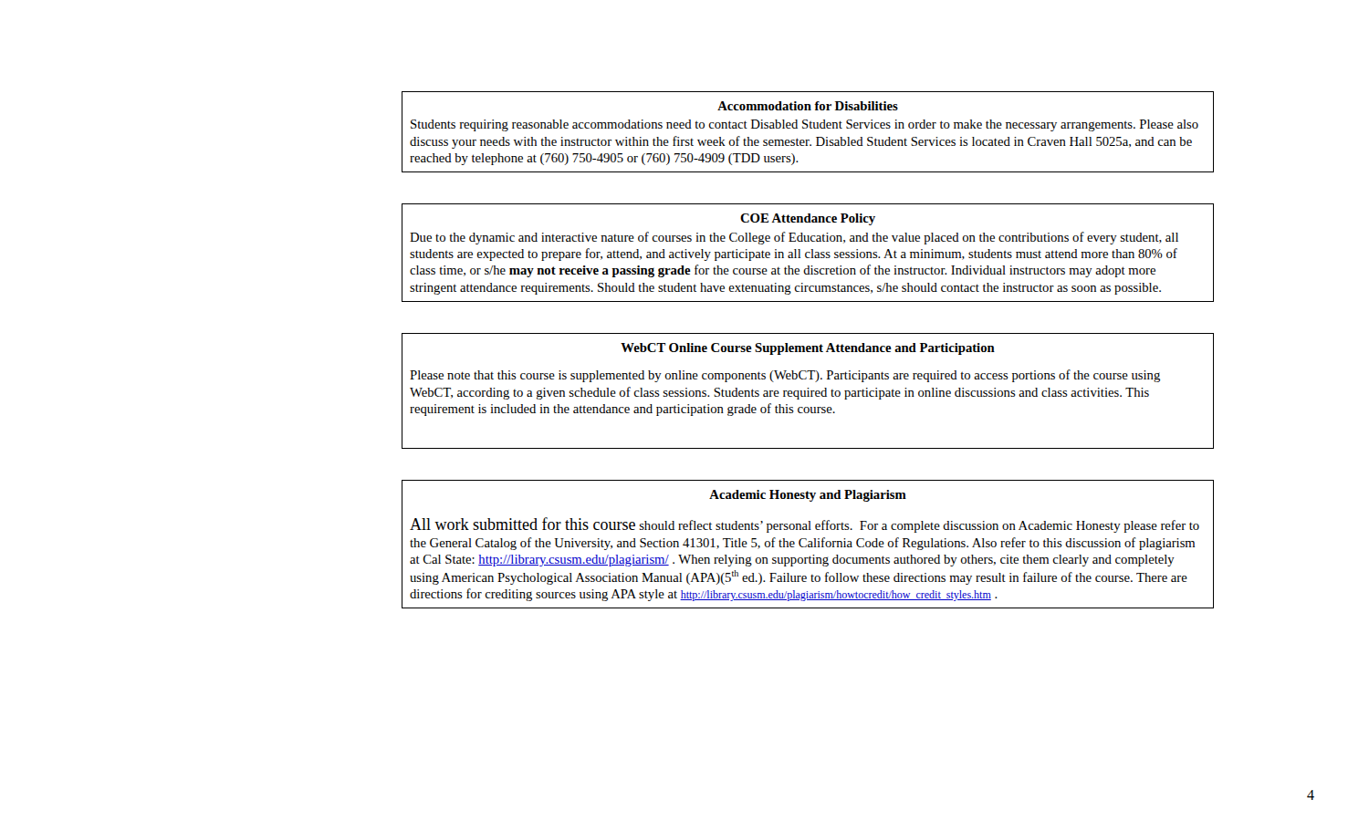Accommodation for Disabilities
Students requiring reasonable accommodations need to contact Disabled Student Services in order to make the necessary arrangements. Please also discuss your needs with the instructor within the first week of the semester. Disabled Student Services is located in Craven Hall 5025a, and can be reached by telephone at (760) 750-4905 or (760) 750-4909 (TDD users).
COE Attendance Policy
Due to the dynamic and interactive nature of courses in the College of Education, and the value placed on the contributions of every student, all students are expected to prepare for, attend, and actively participate in all class sessions. At a minimum, students must attend more than 80% of class time, or s/he may not receive a passing grade for the course at the discretion of the instructor. Individual instructors may adopt more stringent attendance requirements. Should the student have extenuating circumstances, s/he should contact the instructor as soon as possible.
WebCT Online Course Supplement Attendance and Participation
Please note that this course is supplemented by online components (WebCT). Participants are required to access portions of the course using WebCT, according to a given schedule of class sessions. Students are required to participate in online discussions and class activities. This requirement is included in the attendance and participation grade of this course.
Academic Honesty and Plagiarism
All work submitted for this course should reflect students’ personal efforts. For a complete discussion on Academic Honesty please refer to the General Catalog of the University, and Section 41301, Title 5, of the California Code of Regulations. Also refer to this discussion of plagiarism at Cal State: http://library.csusm.edu/plagiarism/ . When relying on supporting documents authored by others, cite them clearly and completely using American Psychological Association Manual (APA)(5th ed.). Failure to follow these directions may result in failure of the course. There are directions for crediting sources using APA style at http://library.csusm.edu/plagiarism/howtocredit/how_credit_styles.htm .
4